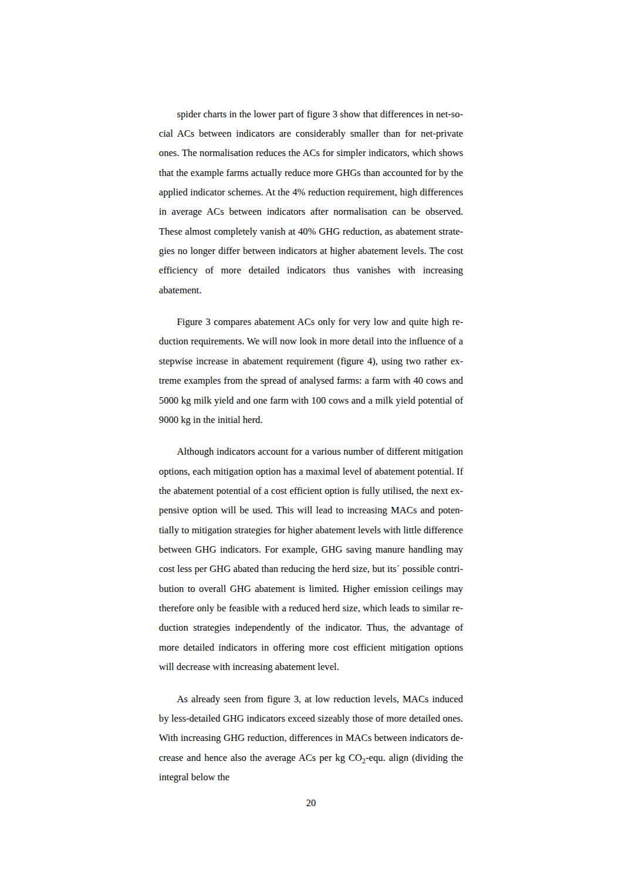spider charts in the lower part of figure 3 show that differences in net-social ACs between indicators are considerably smaller than for net-private ones. The normalisation reduces the ACs for simpler indicators, which shows that the example farms actually reduce more GHGs than accounted for by the applied indicator schemes. At the 4% reduction requirement, high differences in average ACs between indicators after normalisation can be observed. These almost completely vanish at 40% GHG reduction, as abatement strategies no longer differ between indicators at higher abatement levels. The cost efficiency of more detailed indicators thus vanishes with increasing abatement.
Figure 3 compares abatement ACs only for very low and quite high reduction requirements. We will now look in more detail into the influence of a stepwise increase in abatement requirement (figure 4), using two rather extreme examples from the spread of analysed farms: a farm with 40 cows and 5000 kg milk yield and one farm with 100 cows and a milk yield potential of 9000 kg in the initial herd.
Although indicators account for a various number of different mitigation options, each mitigation option has a maximal level of abatement potential. If the abatement potential of a cost efficient option is fully utilised, the next expensive option will be used. This will lead to increasing MACs and potentially to mitigation strategies for higher abatement levels with little difference between GHG indicators. For example, GHG saving manure handling may cost less per GHG abated than reducing the herd size, but its´ possible contribution to overall GHG abatement is limited. Higher emission ceilings may therefore only be feasible with a reduced herd size, which leads to similar reduction strategies independently of the indicator. Thus, the advantage of more detailed indicators in offering more cost efficient mitigation options will decrease with increasing abatement level.
As already seen from figure 3, at low reduction levels, MACs induced by less-detailed GHG indicators exceed sizeably those of more detailed ones. With increasing GHG reduction, differences in MACs between indicators decrease and hence also the average ACs per kg CO2-equ. align (dividing the integral below the
20